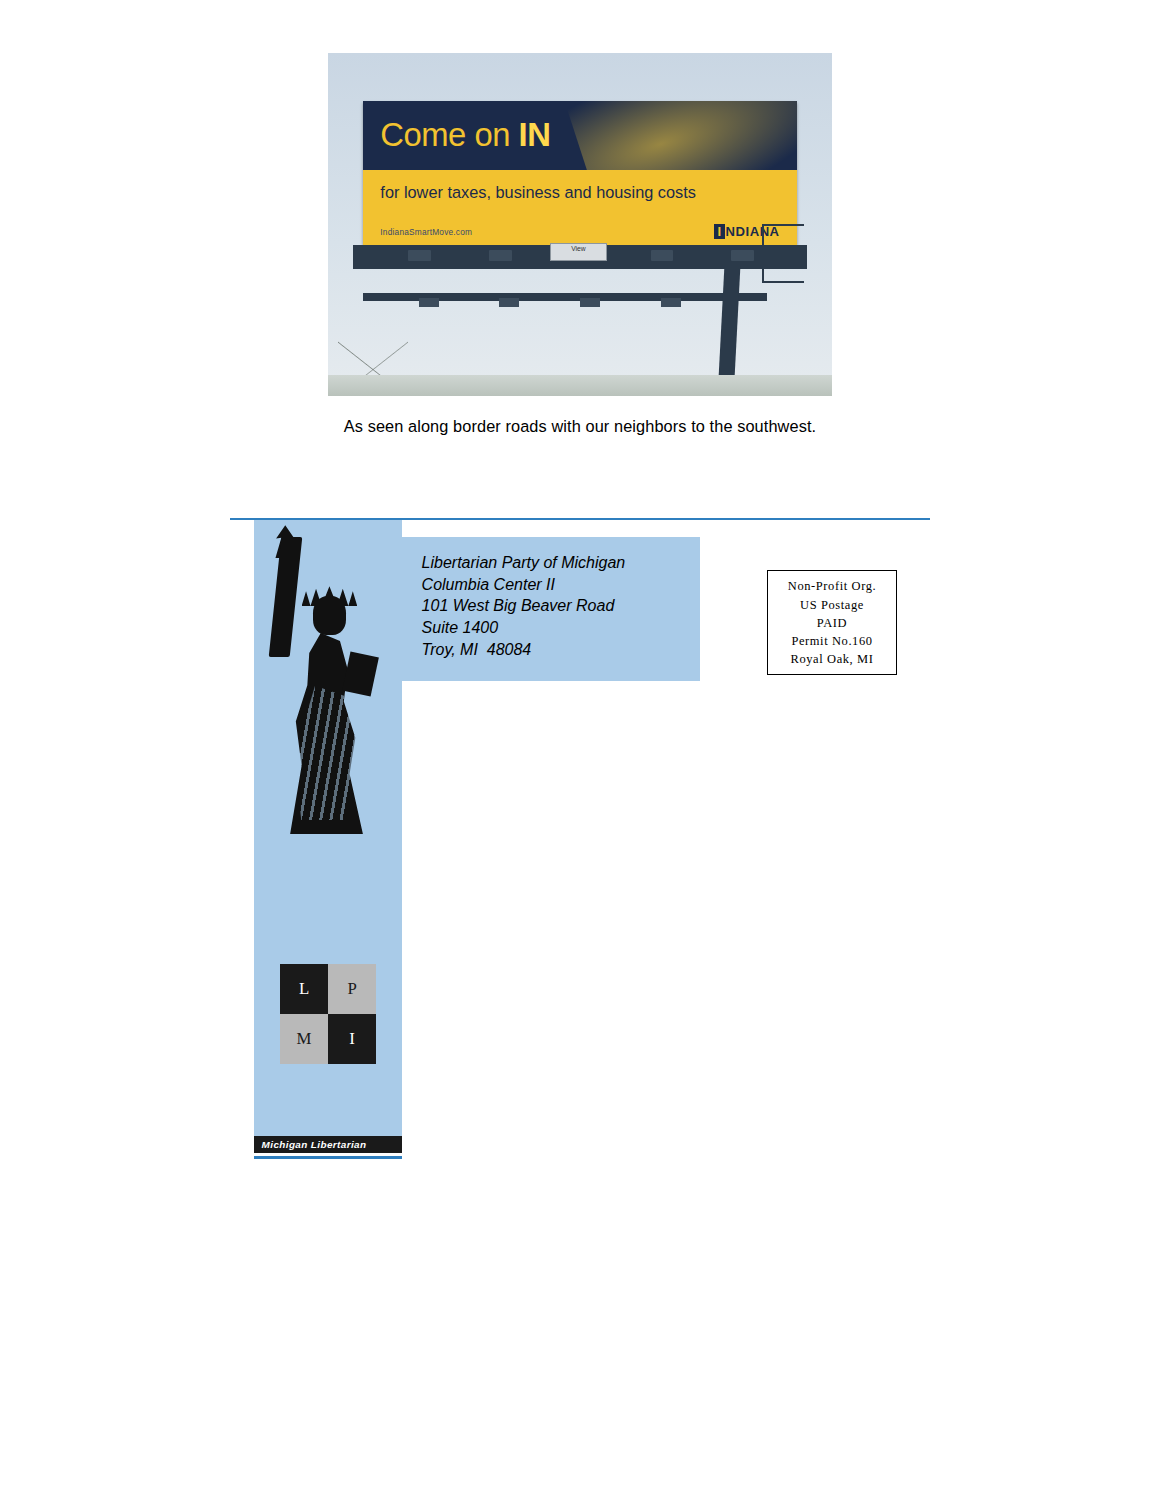Come on IN
for lower taxes, business and housing costs IndianaSmartMove.com INDIANA
View
As seen along border roads with our neighbors to the southwest.
| L | P |
| M | I |
Michigan Libertarian
Libertarian Party of Michigan
Columbia Center II
101 West Big Beaver Road
Suite 1400
Troy, MI 48084
Non-Profit Org.
US Postage
PAID
Permit No.160
Royal Oak, MI